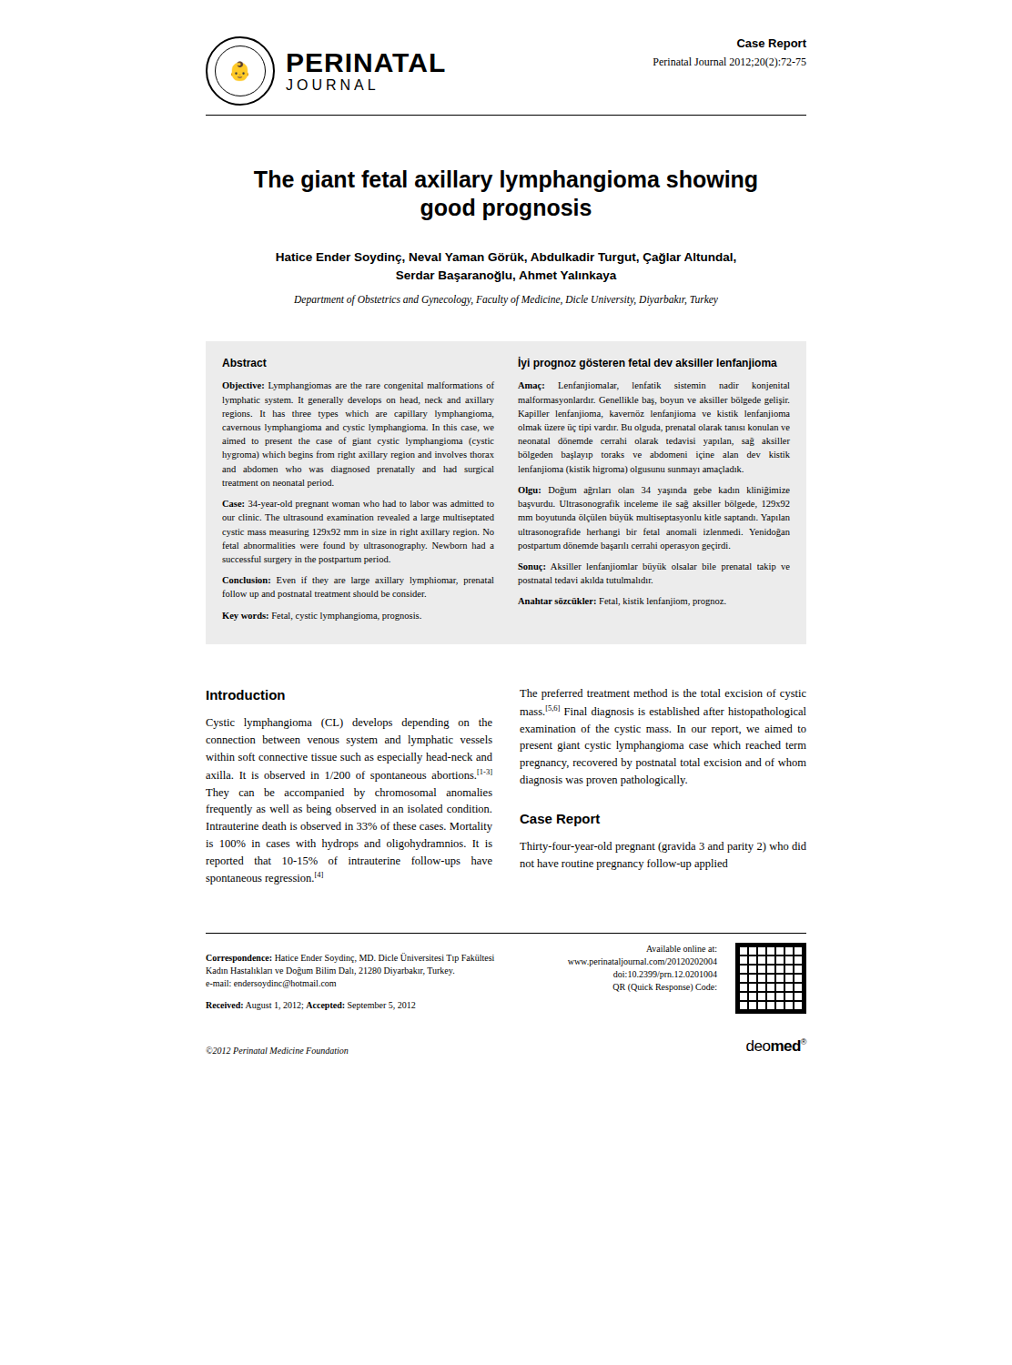👶
PERINATAL
JOURNAL
Case Report
Perinatal Journal 2012;20(2):72-75
The giant fetal axillary lymphangioma showing
good prognosis
Hatice Ender Soydinç, Neval Yaman Görük, Abdulkadir Turgut, Çağlar Altundal,
Serdar Başaranoğlu, Ahmet Yalınkaya
Department of Obstetrics and Gynecology, Faculty of Medicine, Dicle University, Diyarbakır, Turkey
Abstract
Objective: Lymphangiomas are the rare congenital malformations of lymphatic system. It generally develops on head, neck and axillary regions. It has three types which are capillary lymphangioma, cavernous lymphangioma and cystic lymphangioma. In this case, we aimed to present the case of giant cystic lymphangioma (cystic hygroma) which begins from right axillary region and involves thorax and abdomen who was diagnosed prenatally and had surgical treatment on neonatal period.
Case: 34-year-old pregnant woman who had to labor was admitted to our clinic. The ultrasound examination revealed a large multiseptated cystic mass measuring 129x92 mm in size in right axillary region. No fetal abnormalities were found by ultrasonography. Newborn had a successful surgery in the postpartum period.
Conclusion: Even if they are large axillary lymphiomar, prenatal follow up and postnatal treatment should be consider.
Key words: Fetal, cystic lymphangioma, prognosis.
İyi prognoz gösteren fetal dev aksiller lenfanjioma
Amaç: Lenfanjiomalar, lenfatik sistemin nadir konjenital malformasyonlardır. Genellikle baş, boyun ve aksiller bölgede gelişir. Kapiller lenfanjioma, kavernöz lenfanjioma ve kistik lenfanjioma olmak üzere üç tipi vardır. Bu olguda, prenatal olarak tanısı konulan ve neonatal dönemde cerrahi olarak tedavisi yapılan, sağ aksiller bölgeden başlayıp toraks ve abdomeni içine alan dev kistik lenfanjioma (kistik higroma) olgusunu sunmayı amaçladık.
Olgu: Doğum ağrıları olan 34 yaşında gebe kadın kliniğimize başvurdu. Ultrasonografik inceleme ile sağ aksiller bölgede, 129x92 mm boyutunda ölçülen büyük multiseptasyonlu kitle saptandı. Yapılan ultrasonografide herhangi bir fetal anomali izlenmedi. Yenidoğan postpartum dönemde başarılı cerrahi operasyon geçirdi.
Sonuç: Aksiller lenfanjiomlar büyük olsalar bile prenatal takip ve postnatal tedavi akılda tutulmalıdır.
Anahtar sözcükler: Fetal, kistik lenfanjiom, prognoz.
Introduction
Cystic lymphangioma (CL) develops depending on the connection between venous system and lymphatic vessels within soft connective tissue such as especially head-neck and axilla. It is observed in 1/200 of spontaneous abortions.[1-3] They can be accompanied by chromosomal anomalies frequently as well as being observed in an isolated condition. Intrauterine death is observed in 33% of these cases. Mortality is 100% in cases with hydrops and oligohydramnios. It is reported that 10-15% of intrauterine follow-ups have spontaneous regression.[4]
The preferred treatment method is the total excision of cystic mass.[5,6] Final diagnosis is established after histopathological examination of the cystic mass. In our report, we aimed to present giant cystic lymphangioma case which reached term pregnancy, recovered by postnatal total excision and of whom diagnosis was proven pathologically.
Case Report
Thirty-four-year-old pregnant (gravida 3 and parity 2) who did not have routine pregnancy follow-up applied
Correspondence: Hatice Ender Soydinç, MD. Dicle Üniversitesi Tıp Fakültesi Kadın Hastalıkları ve Doğum Bilim Dalı, 21280 Diyarbakır, Turkey.
e-mail: endersoydinc@hotmail.com
Received: August 1, 2012; Accepted: September 5, 2012
Available online at:
www.perinataljournal.com/20120202004
doi:10.2399/prn.12.0201004
QR (Quick Response) Code:
©2012 Perinatal Medicine Foundation
deomed®